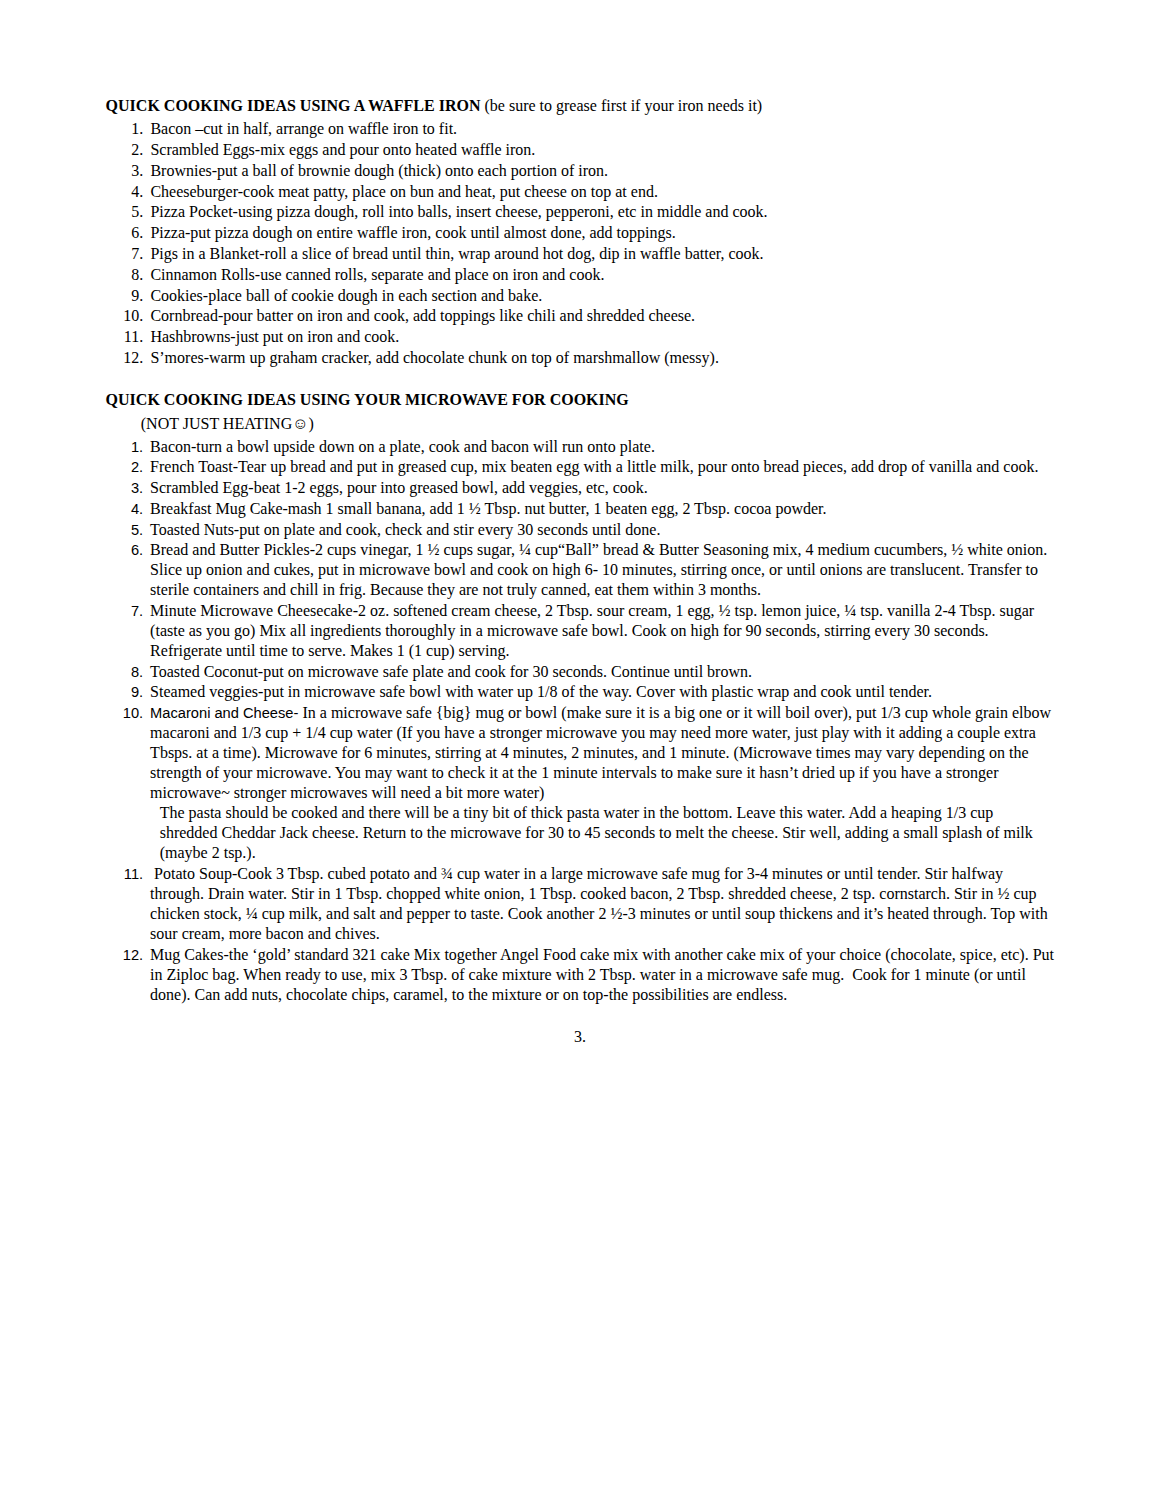Quick Cooking Ideas Using a Waffle Iron (be sure to grease first if your iron needs it)
Bacon –cut in half, arrange on waffle iron to fit.
Scrambled Eggs-mix eggs and pour onto heated waffle iron.
Brownies-put a ball of brownie dough (thick) onto each portion of iron.
Cheeseburger-cook meat patty, place on bun and heat, put cheese on top at end.
Pizza Pocket-using pizza dough, roll into balls, insert cheese, pepperoni, etc in middle and cook.
Pizza-put pizza dough on entire waffle iron, cook until almost done, add toppings.
Pigs in a Blanket-roll a slice of bread until thin, wrap around hot dog, dip in waffle batter, cook.
Cinnamon Rolls-use canned rolls, separate and place on iron and cook.
Cookies-place ball of cookie dough in each section and bake.
Cornbread-pour batter on iron and cook, add toppings like chili and shredded cheese.
Hashbrowns-just put on iron and cook.
S’mores-warm up graham cracker, add chocolate chunk on top of marshmallow (messy).
Quick Cooking Ideas Using Your Microwave for Cooking
(NOT JUST HEATING☺)
Bacon-turn a bowl upside down on a plate, cook and bacon will run onto plate.
French Toast-Tear up bread and put in greased cup, mix beaten egg with a little milk, pour onto bread pieces, add drop of vanilla and cook.
Scrambled Egg-beat 1-2 eggs, pour into greased bowl, add veggies, etc, cook.
Breakfast Mug Cake-mash 1 small banana, add 1 ½ Tbsp. nut butter, 1 beaten egg, 2 Tbsp. cocoa powder.
Toasted Nuts-put on plate and cook, check and stir every 30 seconds until done.
Bread and Butter Pickles-2 cups vinegar, 1 ½ cups sugar, ¼ cup“Ball” bread & Butter Seasoning mix, 4 medium cucumbers, ½ white onion. Slice up onion and cukes, put in microwave bowl and cook on high 6- 10 minutes, stirring once, or until onions are translucent. Transfer to sterile containers and chill in frig. Because they are not truly canned, eat them within 3 months.
Minute Microwave Cheesecake-2 oz. softened cream cheese, 2 Tbsp. sour cream, 1 egg, ½ tsp. lemon juice, ¼ tsp. vanilla 2-4 Tbsp. sugar (taste as you go) Mix all ingredients thoroughly in a microwave safe bowl. Cook on high for 90 seconds, stirring every 30 seconds. Refrigerate until time to serve. Makes 1 (1 cup) serving.
Toasted Coconut-put on microwave safe plate and cook for 30 seconds. Continue until brown.
Steamed veggies-put in microwave safe bowl with water up 1/8 of the way. Cover with plastic wrap and cook until tender.
Macaroni and Cheese- In a microwave safe {big} mug or bowl (make sure it is a big one or it will boil over), put 1/3 cup whole grain elbow macaroni and 1/3 cup + 1/4 cup water (If you have a stronger microwave you may need more water, just play with it adding a couple extra Tbsps. at a time). Microwave for 6 minutes, stirring at 4 minutes, 2 minutes, and 1 minute. (Microwave times may vary depending on the strength of your microwave. You may want to check it at the 1 minute intervals to make sure it hasn’t dried up if you have a stronger microwave~ stronger microwaves will need a bit more water) The pasta should be cooked and there will be a tiny bit of thick pasta water in the bottom. Leave this water. Add a heaping 1/3 cup shredded Cheddar Jack cheese. Return to the microwave for 30 to 45 seconds to melt the cheese. Stir well, adding a small splash of milk (maybe 2 tsp.).
Potato Soup-Cook 3 Tbsp. cubed potato and ¾ cup water in a large microwave safe mug for 3-4 minutes or until tender. Stir halfway through. Drain water. Stir in 1 Tbsp. chopped white onion, 1 Tbsp. cooked bacon, 2 Tbsp. shredded cheese, 2 tsp. cornstarch. Stir in ½ cup chicken stock, ¼ cup milk, and salt and pepper to taste. Cook another 2 ½-3 minutes or until soup thickens and it’s heated through. Top with sour cream, more bacon and chives.
Mug Cakes-the ‘gold’ standard 321 cake Mix together Angel Food cake mix with another cake mix of your choice (chocolate, spice, etc). Put in Ziploc bag. When ready to use, mix 3 Tbsp. of cake mixture with 2 Tbsp. water in a microwave safe mug. Cook for 1 minute (or until done). Can add nuts, chocolate chips, caramel, to the mixture or on top-the possibilities are endless.
3.